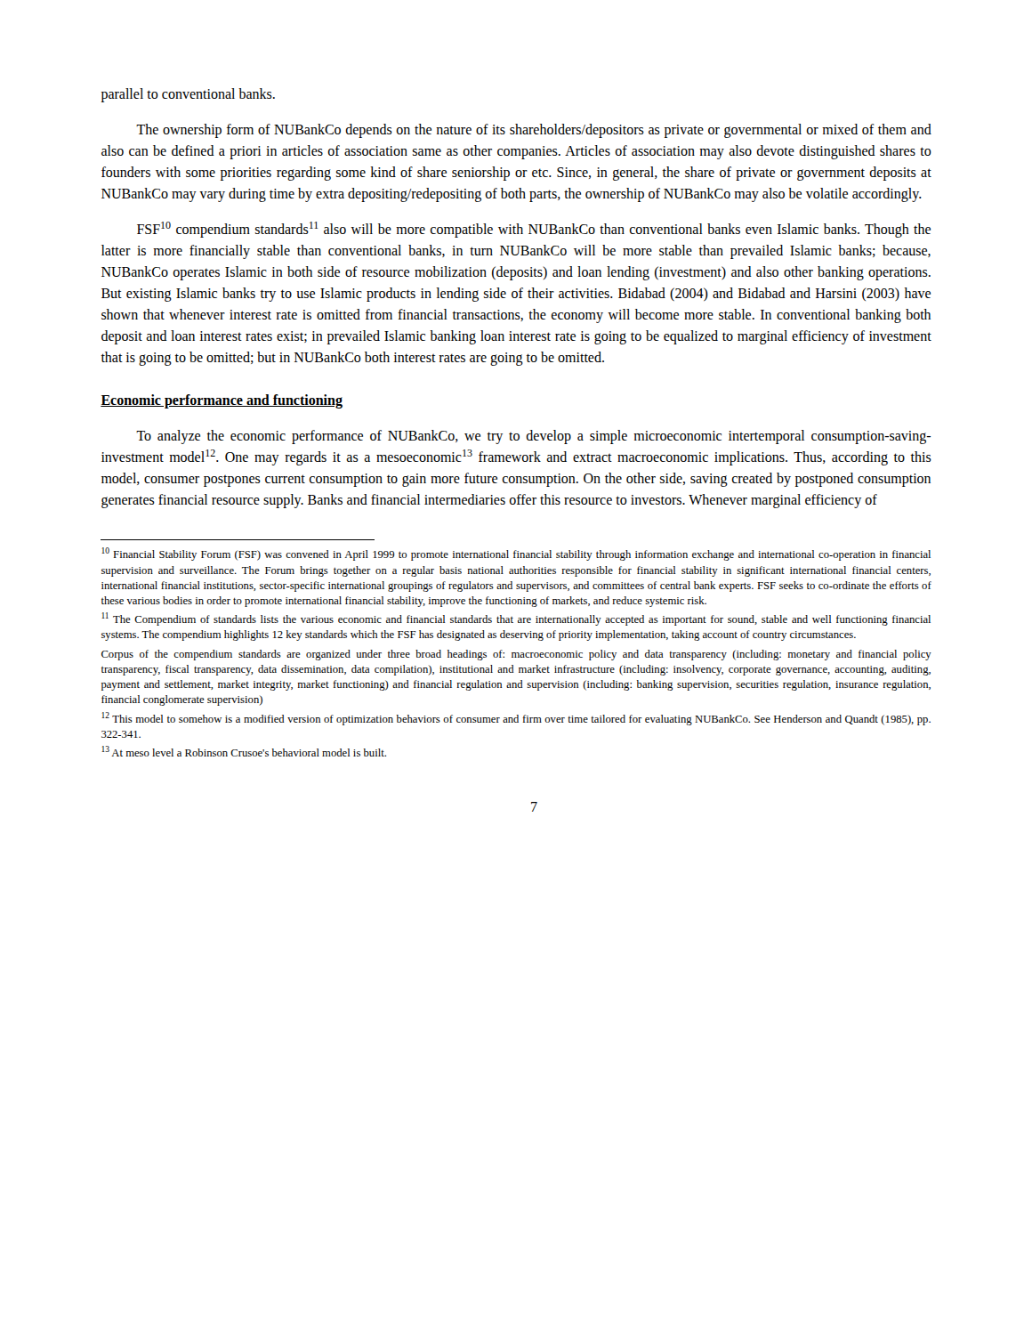parallel to conventional banks.
The ownership form of NUBankCo depends on the nature of its shareholders/depositors as private or governmental or mixed of them and also can be defined a priori in articles of association same as other companies. Articles of association may also devote distinguished shares to founders with some priorities regarding some kind of share seniorship or etc. Since, in general, the share of private or government deposits at NUBankCo may vary during time by extra depositing/redepositing of both parts, the ownership of NUBankCo may also be volatile accordingly.
FSF10 compendium standards11 also will be more compatible with NUBankCo than conventional banks even Islamic banks. Though the latter is more financially stable than conventional banks, in turn NUBankCo will be more stable than prevailed Islamic banks; because, NUBankCo operates Islamic in both side of resource mobilization (deposits) and loan lending (investment) and also other banking operations. But existing Islamic banks try to use Islamic products in lending side of their activities. Bidabad (2004) and Bidabad and Harsini (2003) have shown that whenever interest rate is omitted from financial transactions, the economy will become more stable. In conventional banking both deposit and loan interest rates exist; in prevailed Islamic banking loan interest rate is going to be equalized to marginal efficiency of investment that is going to be omitted; but in NUBankCo both interest rates are going to be omitted.
Economic performance and functioning
To analyze the economic performance of NUBankCo, we try to develop a simple microeconomic intertemporal consumption-saving-investment model12. One may regards it as a mesoeconomic13 framework and extract macroeconomic implications. Thus, according to this model, consumer postpones current consumption to gain more future consumption. On the other side, saving created by postponed consumption generates financial resource supply. Banks and financial intermediaries offer this resource to investors. Whenever marginal efficiency of
10 Financial Stability Forum (FSF) was convened in April 1999 to promote international financial stability through information exchange and international co-operation in financial supervision and surveillance. The Forum brings together on a regular basis national authorities responsible for financial stability in significant international financial centers, international financial institutions, sector-specific international groupings of regulators and supervisors, and committees of central bank experts. FSF seeks to co-ordinate the efforts of these various bodies in order to promote international financial stability, improve the functioning of markets, and reduce systemic risk.
11 The Compendium of standards lists the various economic and financial standards that are internationally accepted as important for sound, stable and well functioning financial systems. The compendium highlights 12 key standards which the FSF has designated as deserving of priority implementation, taking account of country circumstances.
Corpus of the compendium standards are organized under three broad headings of: macroeconomic policy and data transparency (including: monetary and financial policy transparency, fiscal transparency, data dissemination, data compilation), institutional and market infrastructure (including: insolvency, corporate governance, accounting, auditing, payment and settlement, market integrity, market functioning) and financial regulation and supervision (including: banking supervision, securities regulation, insurance regulation, financial conglomerate supervision)
12 This model to somehow is a modified version of optimization behaviors of consumer and firm over time tailored for evaluating NUBankCo. See Henderson and Quandt (1985), pp. 322-341.
13 At meso level a Robinson Crusoe's behavioral model is built.
7